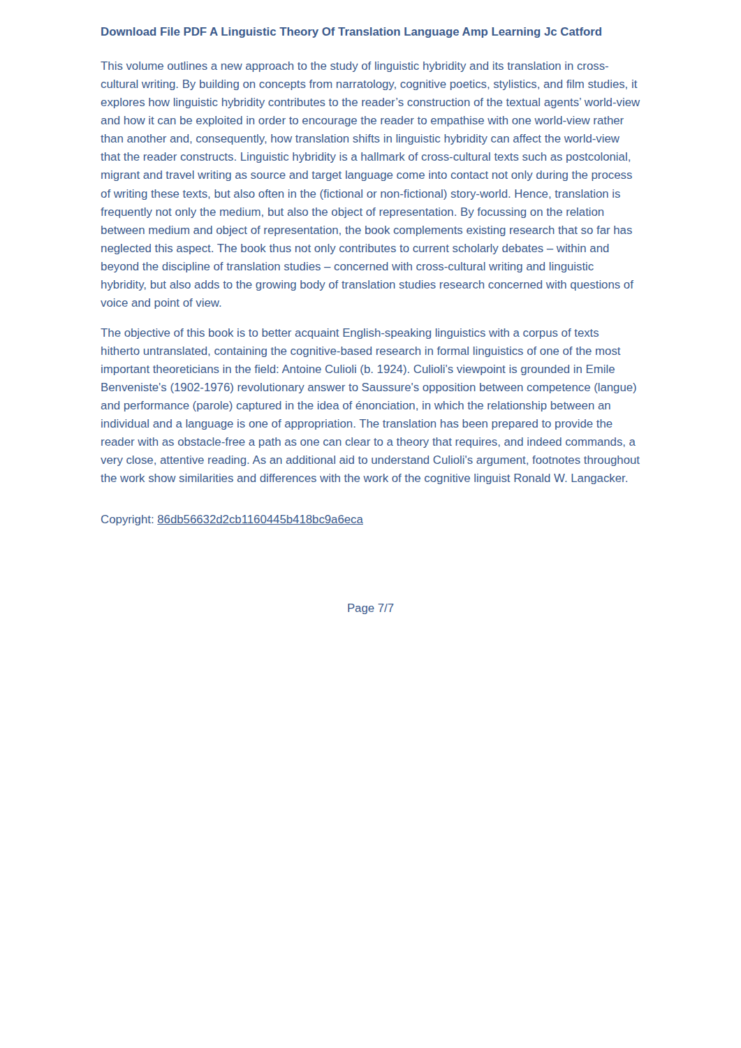Download File PDF A Linguistic Theory Of Translation Language Amp Learning Jc Catford
This volume outlines a new approach to the study of linguistic hybridity and its translation in cross-cultural writing. By building on concepts from narratology, cognitive poetics, stylistics, and film studies, it explores how linguistic hybridity contributes to the reader’s construction of the textual agents’ world-view and how it can be exploited in order to encourage the reader to empathise with one world-view rather than another and, consequently, how translation shifts in linguistic hybridity can affect the world-view that the reader constructs. Linguistic hybridity is a hallmark of cross-cultural texts such as postcolonial, migrant and travel writing as source and target language come into contact not only during the process of writing these texts, but also often in the (fictional or non-fictional) story-world. Hence, translation is frequently not only the medium, but also the object of representation. By focussing on the relation between medium and object of representation, the book complements existing research that so far has neglected this aspect. The book thus not only contributes to current scholarly debates – within and beyond the discipline of translation studies – concerned with cross-cultural writing and linguistic hybridity, but also adds to the growing body of translation studies research concerned with questions of voice and point of view.
The objective of this book is to better acquaint English-speaking linguistics with a corpus of texts hitherto untranslated, containing the cognitive-based research in formal linguistics of one of the most important theoreticians in the field: Antoine Culioli (b. 1924). Culioli's viewpoint is grounded in Emile Benveniste's (1902-1976) revolutionary answer to Saussure's opposition between competence (langue) and performance (parole) captured in the idea of énonciation, in which the relationship between an individual and a language is one of appropriation. The translation has been prepared to provide the reader with as obstacle-free a path as one can clear to a theory that requires, and indeed commands, a very close, attentive reading. As an additional aid to understand Culioli's argument, footnotes throughout the work show similarities and differences with the work of the cognitive linguist Ronald W. Langacker.
Copyright: 86db56632d2cb1160445b418bc9a6eca
Page 7/7